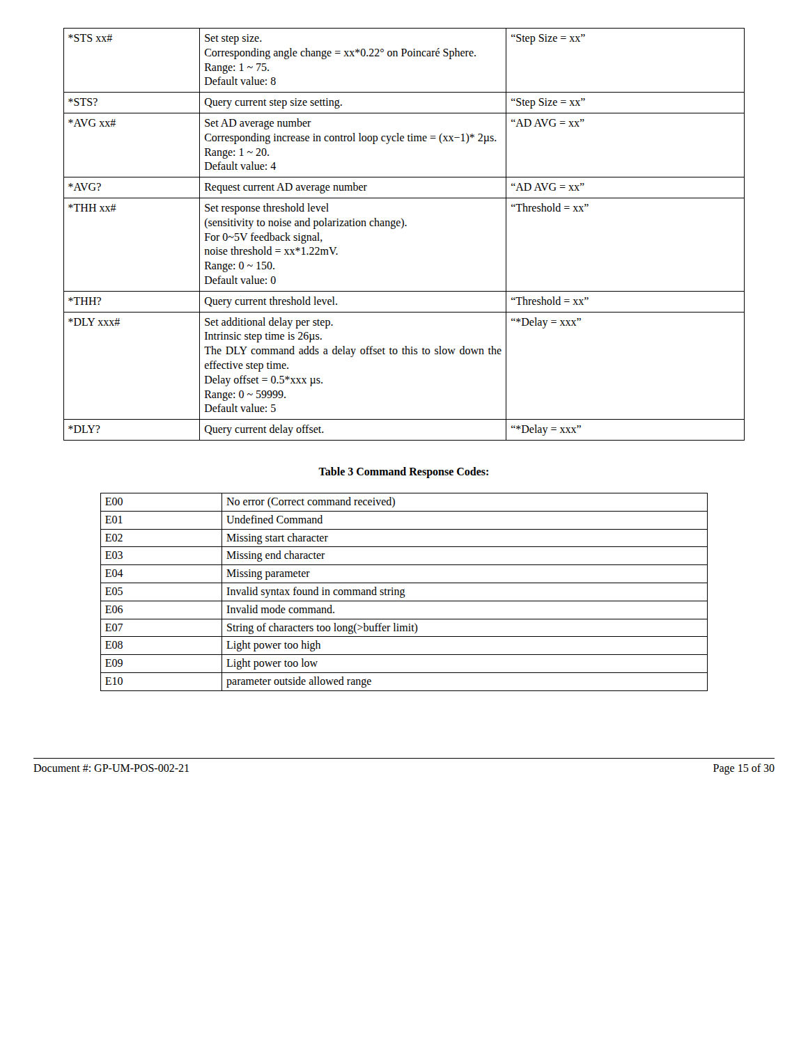| *STS xx# | Set step size. Corresponding angle change = xx*0.22° on Poincaré Sphere. Range: 1 ~ 75. Default value: 8 | “Step Size = xx” |
| *STS? | Query current step size setting. | “Step Size = xx” |
| *AVG xx# | Set AD average number Corresponding increase in control loop cycle time = (xx−1)* 2µs. Range: 1 ~ 20. Default value: 4 | “AD AVG = xx” |
| *AVG? | Request current AD average number | “AD AVG = xx” |
| *THH xx# | Set response threshold level (sensitivity to noise and polarization change). For 0~5V feedback signal, noise threshold = xx*1.22mV. Range: 0 ~ 150. Default value: 0 | “Threshold = xx” |
| *THH? | Query current threshold level. | “Threshold = xx” |
| *DLY xxx# | Set additional delay per step. Intrinsic step time is 26µs. The DLY command adds a delay offset to this to slow down the effective step time. Delay offset = 0.5*xxx µs. Range: 0 ~ 59999. Default value: 5 | “*Delay = xxx” |
| *DLY? | Query current delay offset. | “*Delay = xxx” |
Table 3 Command Response Codes:
| E00 | No error (Correct command received) |
| E01 | Undefined Command |
| E02 | Missing start character |
| E03 | Missing end character |
| E04 | Missing parameter |
| E05 | Invalid syntax found in command string |
| E06 | Invalid mode command. |
| E07 | String of characters too long(>buffer limit) |
| E08 | Light power too high |
| E09 | Light power too low |
| E10 | parameter outside allowed range |
Document #: GP-UM-POS-002-21 Page 15 of 30